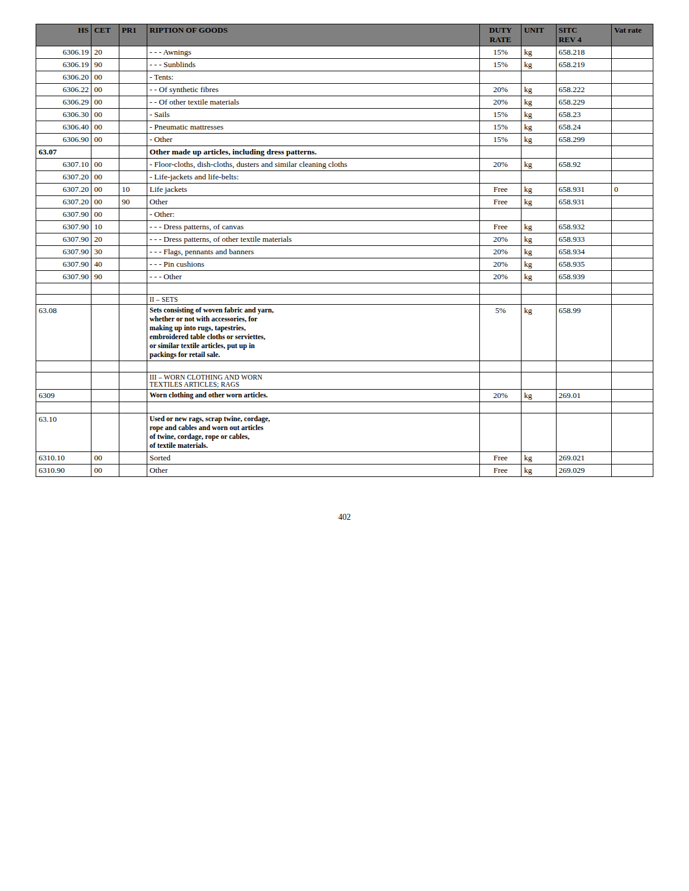| HS | CET | PR1 | RIPTION OF GOODS | DUTY RATE | UNIT | SITC REV 4 | Vat rate |
| --- | --- | --- | --- | --- | --- | --- | --- |
| 6306.19 | 20 | | - - - Awnings | 15% | kg | 658.218 | |
| 6306.19 | 90 | | - - - Sunblinds | 15% | kg | 658.219 | |
| 6306.20 | 00 | | - Tents: | | | | |
| 6306.22 | 00 | | - - Of synthetic fibres | 20% | kg | 658.222 | |
| 6306.29 | 00 | | - - Of other textile materials | 20% | kg | 658.229 | |
| 6306.30 | 00 | | - Sails | 15% | kg | 658.23 | |
| 6306.40 | 00 | | - Pneumatic mattresses | 15% | kg | 658.24 | |
| 6306.90 | 00 | | - Other | 15% | kg | 658.299 | |
| 63.07 | | | Other made up articles, including dress patterns. | | | | |
| 6307.10 | 00 | | - Floor-cloths, dish-cloths, dusters and similar cleaning cloths | 20% | kg | 658.92 | |
| 6307.20 | 00 | | - Life-jackets and life-belts: | | | | |
| 6307.20 | 00 | 10 | Life jackets | Free | kg | 658.931 | 0 |
| 6307.20 | 00 | 90 | Other | Free | kg | 658.931 | |
| 6307.90 | 00 | | - Other: | | | | |
| 6307.90 | 10 | | - - - Dress patterns, of canvas | Free | kg | 658.932 | |
| 6307.90 | 20 | | - - - Dress patterns, of other textile materials | 20% | kg | 658.933 | |
| 6307.90 | 30 | | - - - Flags, pennants and banners | 20% | kg | 658.934 | |
| 6307.90 | 40 | | - - - Pin cushions | 20% | kg | 658.935 | |
| 6307.90 | 90 | | - - - Other | 20% | kg | 658.939 | |
| | | | II – SETS | | | | |
| 63.08 | | | Sets consisting of woven fabric and yarn, whether or not with accessories, for making up into rugs, tapestries, embroidered table cloths or serviettes, or similar textile articles, put up in packings for retail sale. | 5% | kg | 658.99 | |
| | | | III – WORN CLOTHING AND WORN TEXTILES ARTICLES; RAGS | | | | |
| 6309 | | | Worn clothing and other worn articles. | 20% | kg | 269.01 | |
| 63.10 | | | Used or new rags, scrap twine, cordage, rope and cables and worn out articles of twine, cordage, rope or cables, of textile materials. | | | | |
| 6310.10 | 00 | | Sorted | Free | kg | 269.021 | |
| 6310.90 | 00 | | Other | Free | kg | 269.029 | |
402